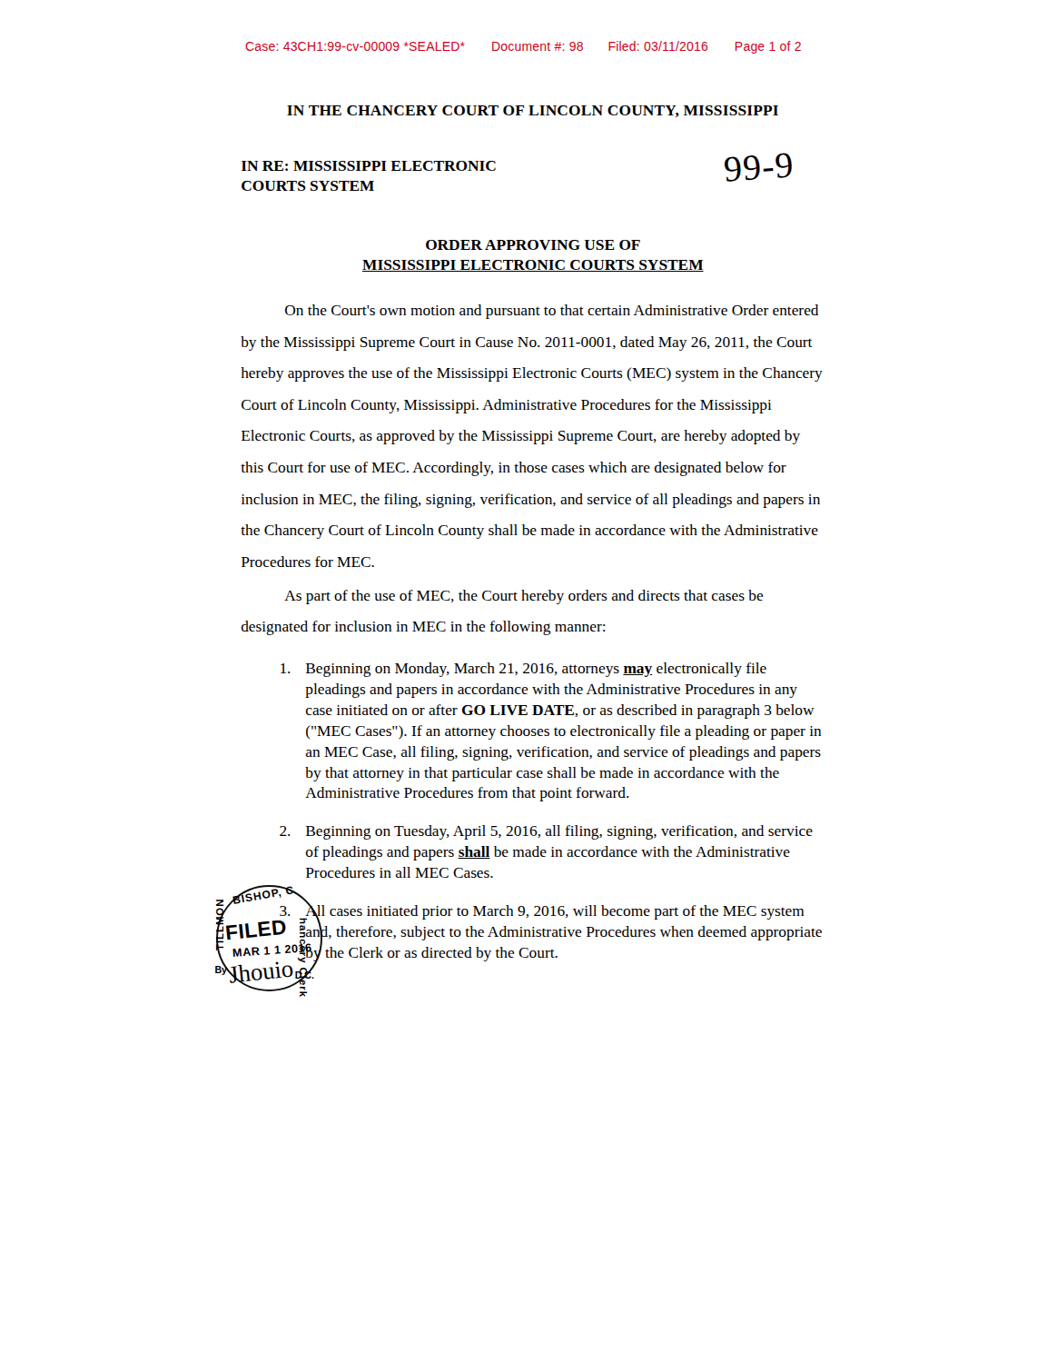Case: 43CH1:99-cv-00009 *SEALED* Document #: 98 Filed: 03/11/2016 Page 1 of 2
IN THE CHANCERY COURT OF LINCOLN COUNTY, MISSISSIPPI
IN RE: MISSISSIPPI ELECTRONIC
COURTS SYSTEM
99-9
ORDER APPROVING USE OF
MISSISSIPPI ELECTRONIC COURTS SYSTEM
On the Court's own motion and pursuant to that certain Administrative Order entered by the Mississippi Supreme Court in Cause No. 2011-0001, dated May 26, 2011, the Court hereby approves the use of the Mississippi Electronic Courts (MEC) system in the Chancery Court of Lincoln County, Mississippi. Administrative Procedures for the Mississippi Electronic Courts, as approved by the Mississippi Supreme Court, are hereby adopted by this Court for use of MEC. Accordingly, in those cases which are designated below for inclusion in MEC, the filing, signing, verification, and service of all pleadings and papers in the Chancery Court of Lincoln County shall be made in accordance with the Administrative Procedures for MEC.
As part of the use of MEC, the Court hereby orders and directs that cases be designated for inclusion in MEC in the following manner:
Beginning on Monday, March 21, 2016, attorneys may electronically file pleadings and papers in accordance with the Administrative Procedures in any case initiated on or after GO LIVE DATE, or as described in paragraph 3 below ("MEC Cases"). If an attorney chooses to electronically file a pleading or paper in an MEC Case, all filing, signing, verification, and service of pleadings and papers by that attorney in that particular case shall be made in accordance with the Administrative Procedures from that point forward.
Beginning on Tuesday, April 5, 2016, all filing, signing, verification, and service of pleadings and papers shall be made in accordance with the Administrative Procedures in all MEC Cases.
All cases initiated prior to March 9, 2016, will become part of the MEC system and, therefore, subject to the Administrative Procedures when deemed appropriate by the Clerk or as directed by the Court.
BISHOP, C
hancery Clerk
TILLMON
FILED
MAR 1 1 2016
By
Jhouio
D.C.